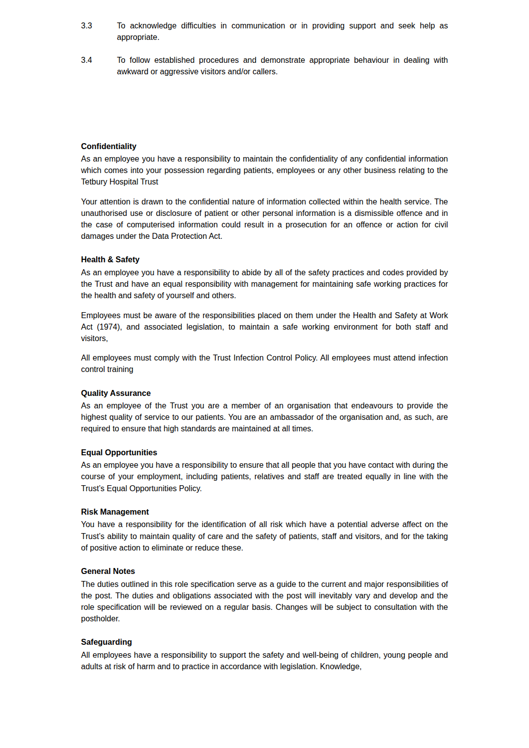3.3
To acknowledge difficulties in communication or in providing support and seek help as appropriate.
3.4
To follow established procedures and demonstrate appropriate behaviour in dealing with awkward or aggressive visitors and/or callers.
Confidentiality
As an employee you have a responsibility to maintain the confidentiality of any confidential information which comes into your possession regarding patients, employees or any other business relating to the Tetbury Hospital Trust
Your attention is drawn to the confidential nature of information collected within the health service. The unauthorised use or disclosure of patient or other personal information is a dismissible offence and in the case of computerised information could result in a prosecution for an offence or action for civil damages under the Data Protection Act.
Health & Safety
As an employee you have a responsibility to abide by all of the safety practices and codes provided by the Trust and have an equal responsibility with management for maintaining safe working practices for the health and safety of yourself and others.
Employees must be aware of the responsibilities placed on them under the Health and Safety at Work Act (1974), and associated legislation, to maintain a safe working environment for both staff and visitors,
All employees must comply with the Trust Infection Control Policy. All employees must attend infection control training
Quality Assurance
As an employee of the Trust you are a member of an organisation that endeavours to provide the highest quality of service to our patients. You are an ambassador of the organisation and, as such, are required to ensure that high standards are maintained at all times.
Equal Opportunities
As an employee you have a responsibility to ensure that all people that you have contact with during the course of your employment, including patients, relatives and staff are treated equally in line with the Trust’s Equal Opportunities Policy.
Risk Management
You have a responsibility for the identification of all risk which have a potential adverse affect on the Trust’s ability to maintain quality of care and the safety of patients, staff and visitors, and for the taking of positive action to eliminate or reduce these.
General Notes
The duties outlined in this role specification serve as a guide to the current and major responsibilities of the post. The duties and obligations associated with the post will inevitably vary and develop and the role specification will be reviewed on a regular basis. Changes will be subject to consultation with the postholder.
Safeguarding
All employees have a responsibility to support the safety and well-being of children, young people and adults at risk of harm and to practice in accordance with legislation. Knowledge,